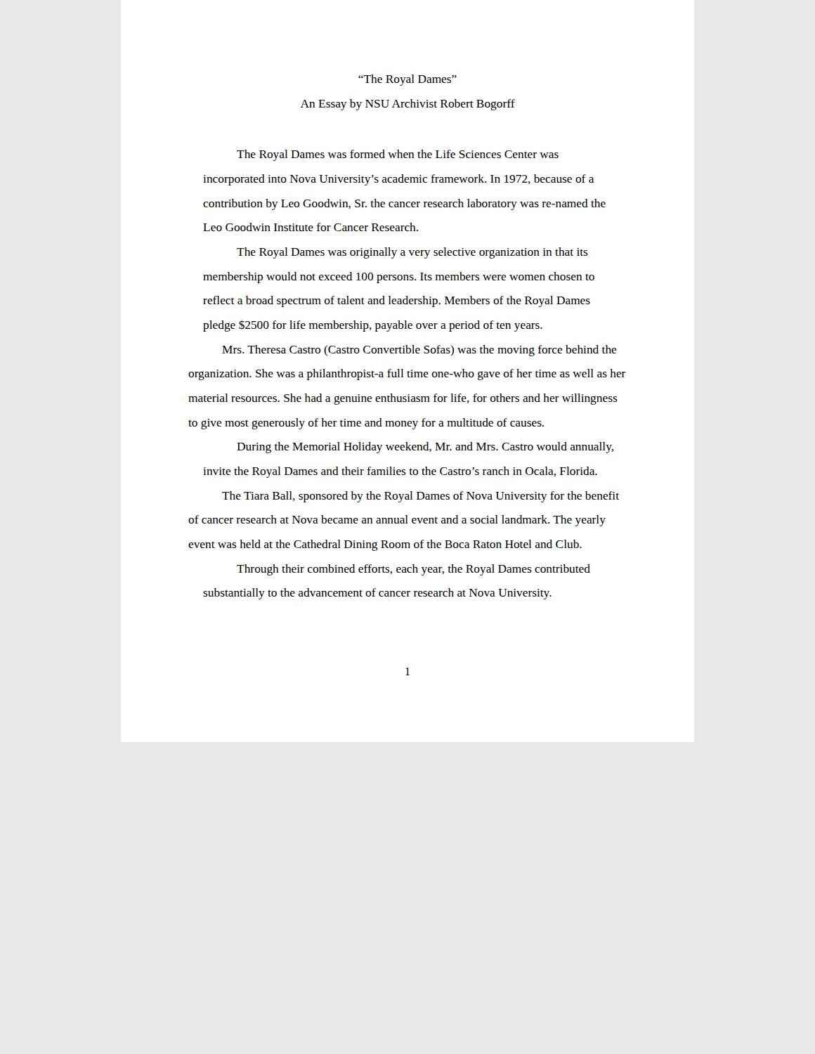“The Royal Dames”
An Essay by NSU Archivist Robert Bogorff
The Royal Dames was formed when the Life Sciences Center was incorporated into Nova University’s academic framework. In 1972, because of a contribution by Leo Goodwin, Sr. the cancer research laboratory was re-named the Leo Goodwin Institute for Cancer Research.
The Royal Dames was originally a very selective organization in that its membership would not exceed 100 persons. Its members were women chosen to reflect a broad spectrum of talent and leadership. Members of the Royal Dames pledge $2500 for life membership, payable over a period of ten years.
Mrs. Theresa Castro (Castro Convertible Sofas) was the moving force behind the organization. She was a philanthropist-a full time one-who gave of her time as well as her material resources. She had a genuine enthusiasm for life, for others and her willingness to give most generously of her time and money for a multitude of causes.
During the Memorial Holiday weekend, Mr. and Mrs. Castro would annually, invite the Royal Dames and their families to the Castro’s ranch in Ocala, Florida.
The Tiara Ball, sponsored by the Royal Dames of Nova University for the benefit of cancer research at Nova became an annual event and a social landmark. The yearly event was held at the Cathedral Dining Room of the Boca Raton Hotel and Club.
Through their combined efforts, each year, the Royal Dames contributed substantially to the advancement of cancer research at Nova University.
1